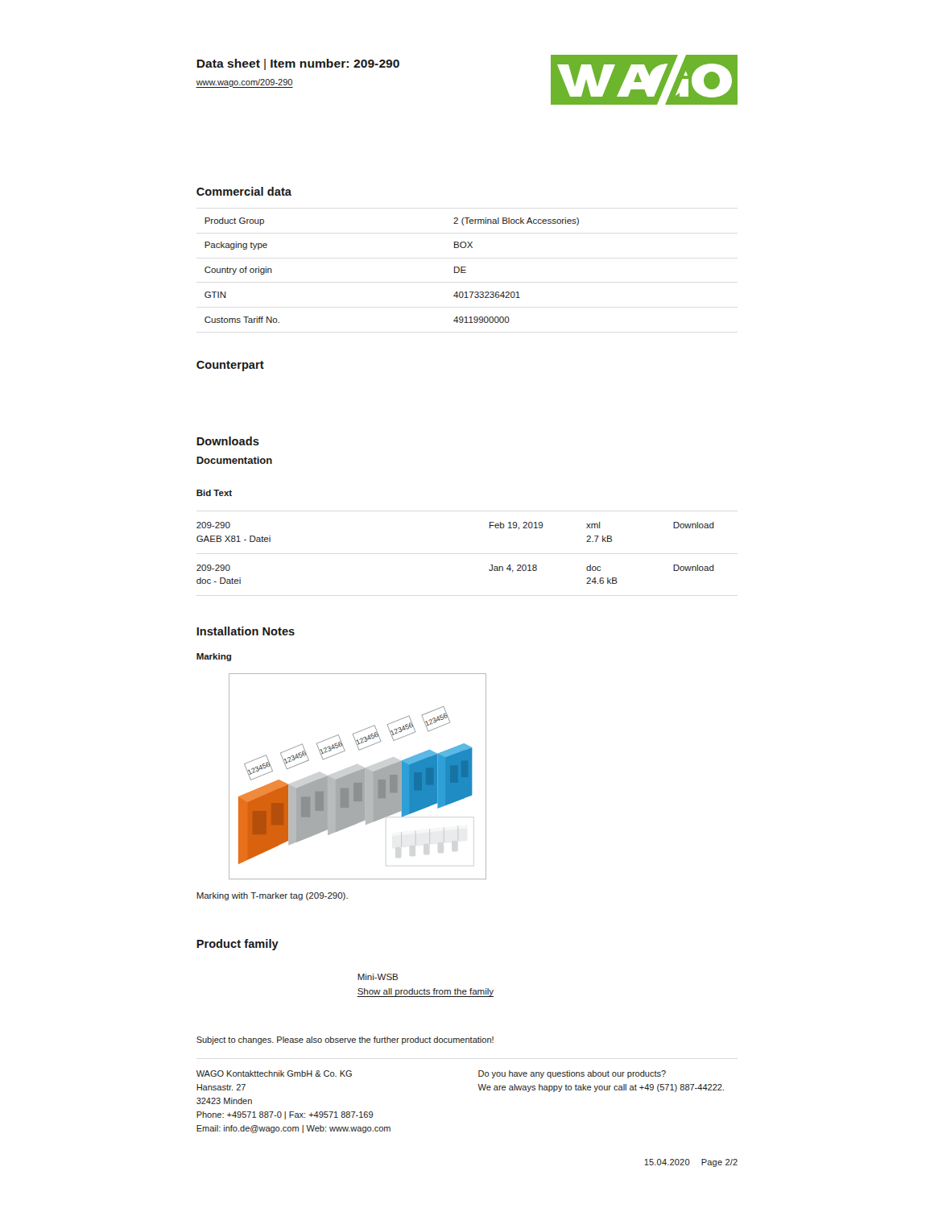Data sheet|Item number: 209-290
www.wago.com/209-290
Commercial data
| Product Group | 2 (Terminal Block Accessories) |
| Packaging type | BOX |
| Country of origin | DE |
| GTIN | 4017332364201 |
| Customs Tariff No. | 49119900000 |
Counterpart
Downloads
Documentation
Bid Text
| 209-290 GAEB X81 - Datei | Feb 19, 2019 | xml 2.7 kB | Download |
| 209-290 doc - Datei | Jan 4, 2018 | doc 24.6 kB | Download |
Installation Notes
Marking
123456 123456 123456 123456 123456 123456
Marking with T-marker tag (209-290).
Product family
Mini-WSB
Show all products from the family
Subject to changes. Please also observe the further product documentation!
WAGO Kontakttechnik GmbH & Co. KG
Hansastr. 27
32423 Minden
Phone: +49571 887-0 | Fax: +49571 887-169
Email: info.de@wago.com | Web: www.wago.com
Do you have any questions about our products?
We are always happy to take your call at +49 (571) 887-44222.
15.04.2020 Page 2/2